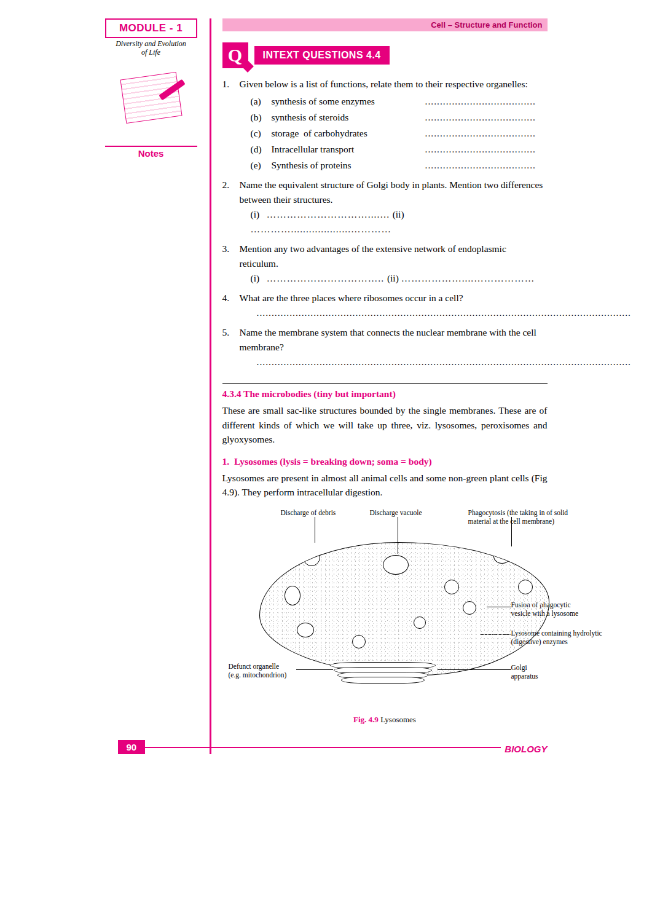MODULE - 1
Diversity and Evolution
of Life
Notes
Cell – Structure and Function
Q
INTEXT QUESTIONS 4.4
Given below is a list of functions, relate them to their respective organelles:
(a) synthesis of some enzymes.....................................
(b) synthesis of steroids.....................................
(c) storage of carbohydrates.....................................
(d) Intracellular transport.....................................
(e) Synthesis of proteins.....................................
Name the equivalent structure of Golgi body in plants. Mention two differences between their structures.
(i) …………………………....… (ii) …………....................…………
Mention any two advantages of the extensive network of endoplasmic reticulum.
(i) …………………………….. (ii) ………………....………………
What are the three places where ribosomes occur in a cell?
.............................................................................................................................
Name the membrane system that connects the nuclear membrane with the cell membrane?
.............................................................................................................................
4.3.4 The microbodies (tiny but important)
These are small sac-like structures bounded by the single membranes. These are of different kinds of which we will take up three, viz. lysosomes, peroxisomes and glyoxysomes.
1. Lysosomes (lysis = breaking down; soma = body)
Lysosomes are present in almost all animal cells and some non-green plant cells (Fig 4.9). They perform intracellular digestion.
Discharge of debris
Discharge vacuole
Phagocytosis (the taking in of solid material at the cell membrane)
Fusion of phagocytic
vesicle with a lysosome
Lysosome containing hydrolytic
(digestive) enzymes
Golgi apparatus
Defunct organelle
(e.g. mitochondrion)
Fig. 4.9 Lysosomes
90
BIOLOGY